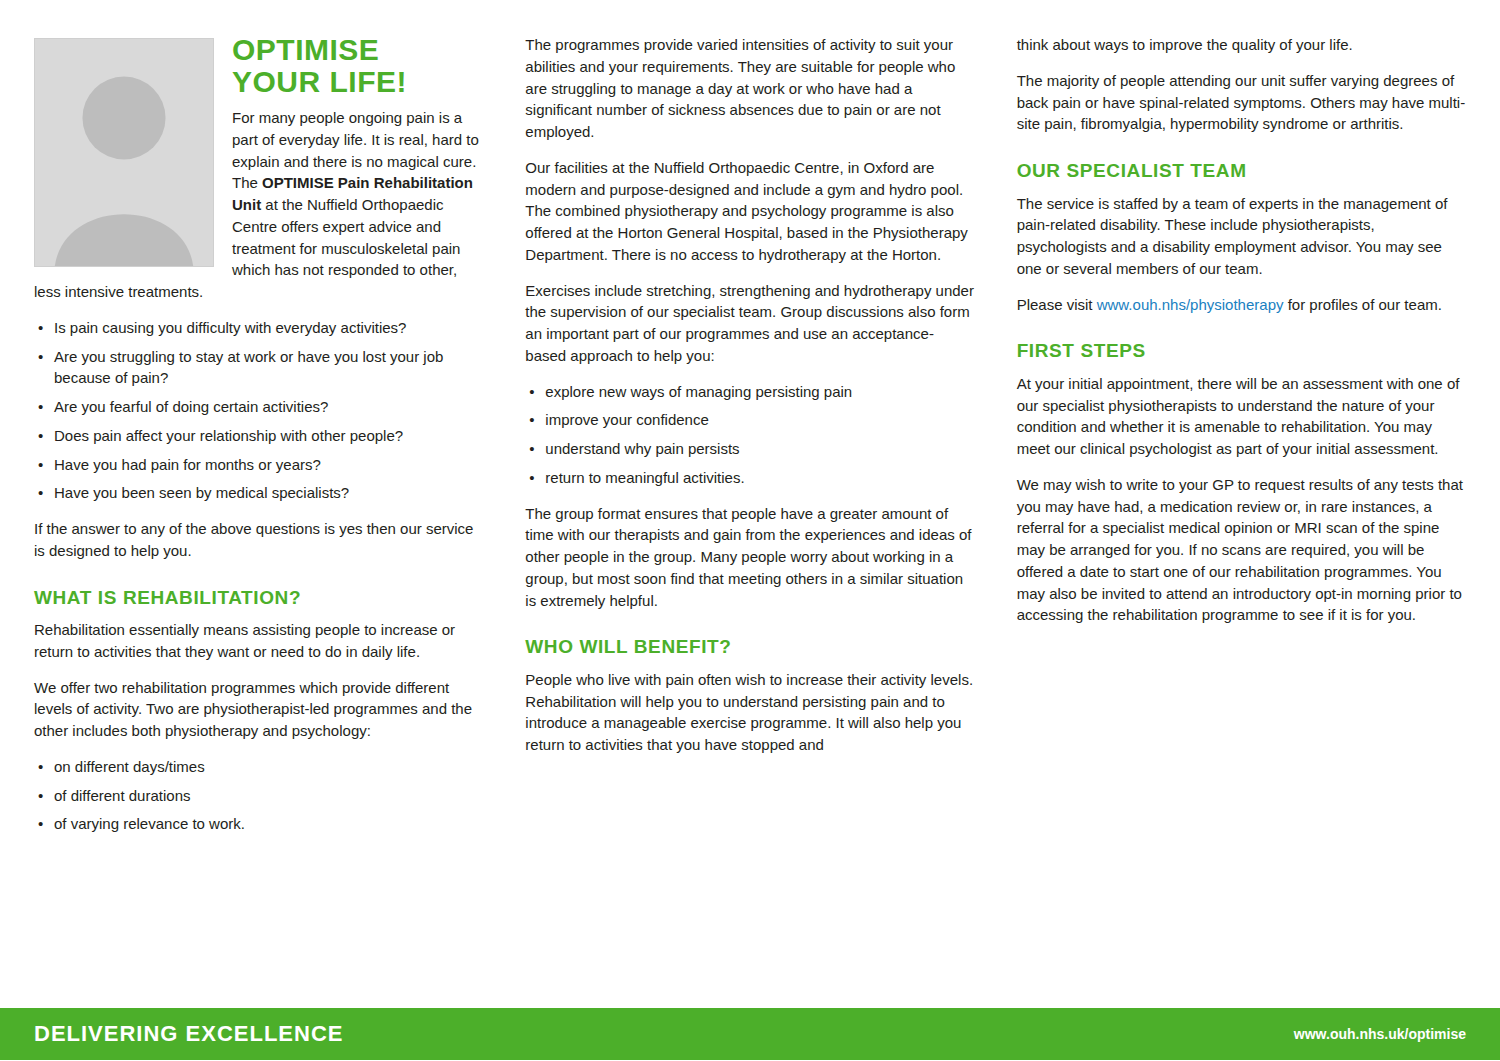Optimise
your life!
For many people ongoing pain is a part of everyday life. It is real, hard to explain and there is no magical cure. The OPTIMISE Pain Rehabilitation Unit at the Nuffield Orthopaedic Centre offers expert advice and treatment for musculoskeletal pain which has not responded to other, less intensive treatments.
Is pain causing you difficulty with everyday activities?
Are you struggling to stay at work or have you lost your job because of pain?
Are you fearful of doing certain activities?
Does pain affect your relationship with other people?
Have you had pain for months or years?
Have you been seen by medical specialists?
If the answer to any of the above questions is yes then our service is designed to help you.
What is rehabilitation?
Rehabilitation essentially means assisting people to increase or return to activities that they want or need to do in daily life.
We offer two rehabilitation programmes which provide different levels of activity. Two are physiotherapist-led programmes and the other includes both physiotherapy and psychology:
on different days/times
of different durations
of varying relevance to work.
The programmes provide varied intensities of activity to suit your abilities and your requirements. They are suitable for people who are struggling to manage a day at work or who have had a significant number of sickness absences due to pain or are not employed.
Our facilities at the Nuffield Orthopaedic Centre, in Oxford are modern and purpose-designed and include a gym and hydro pool. The combined physiotherapy and psychology programme is also offered at the Horton General Hospital, based in the Physiotherapy Department. There is no access to hydrotherapy at the Horton.
Exercises include stretching, strengthening and hydrotherapy under the supervision of our specialist team. Group discussions also form an important part of our programmes and use an acceptance-based approach to help you:
explore new ways of managing persisting pain
improve your confidence
understand why pain persists
return to meaningful activities.
The group format ensures that people have a greater amount of time with our therapists and gain from the experiences and ideas of other people in the group. Many people worry about working in a group, but most soon find that meeting others in a similar situation is extremely helpful.
Who will benefit?
People who live with pain often wish to increase their activity levels. Rehabilitation will help you to understand persisting pain and to introduce a manageable exercise programme. It will also help you return to activities that you have stopped and
think about ways to improve the quality of your life.
The majority of people attending our unit suffer varying degrees of back pain or have spinal-related symptoms. Others may have multi-site pain, fibromyalgia, hypermobility syndrome or arthritis.
Our specialist team
The service is staffed by a team of experts in the management of pain-related disability. These include physiotherapists, psychologists and a disability employment advisor. You may see one or several members of our team.
Please visit www.ouh.nhs/physiotherapy for profiles of our team.
First steps
At your initial appointment, there will be an assessment with one of our specialist physiotherapists to understand the nature of your condition and whether it is amenable to rehabilitation. You may meet our clinical psychologist as part of your initial assessment.
We may wish to write to your GP to request results of any tests that you may have had, a medication review or, in rare instances, a referral for a specialist medical opinion or MRI scan of the spine may be arranged for you. If no scans are required, you will be offered a date to start one of our rehabilitation programmes. You may also be invited to attend an introductory opt-in morning prior to accessing the rehabilitation programme to see if it is for you.
Delivering excellence www.ouh.nhs.uk/optimise